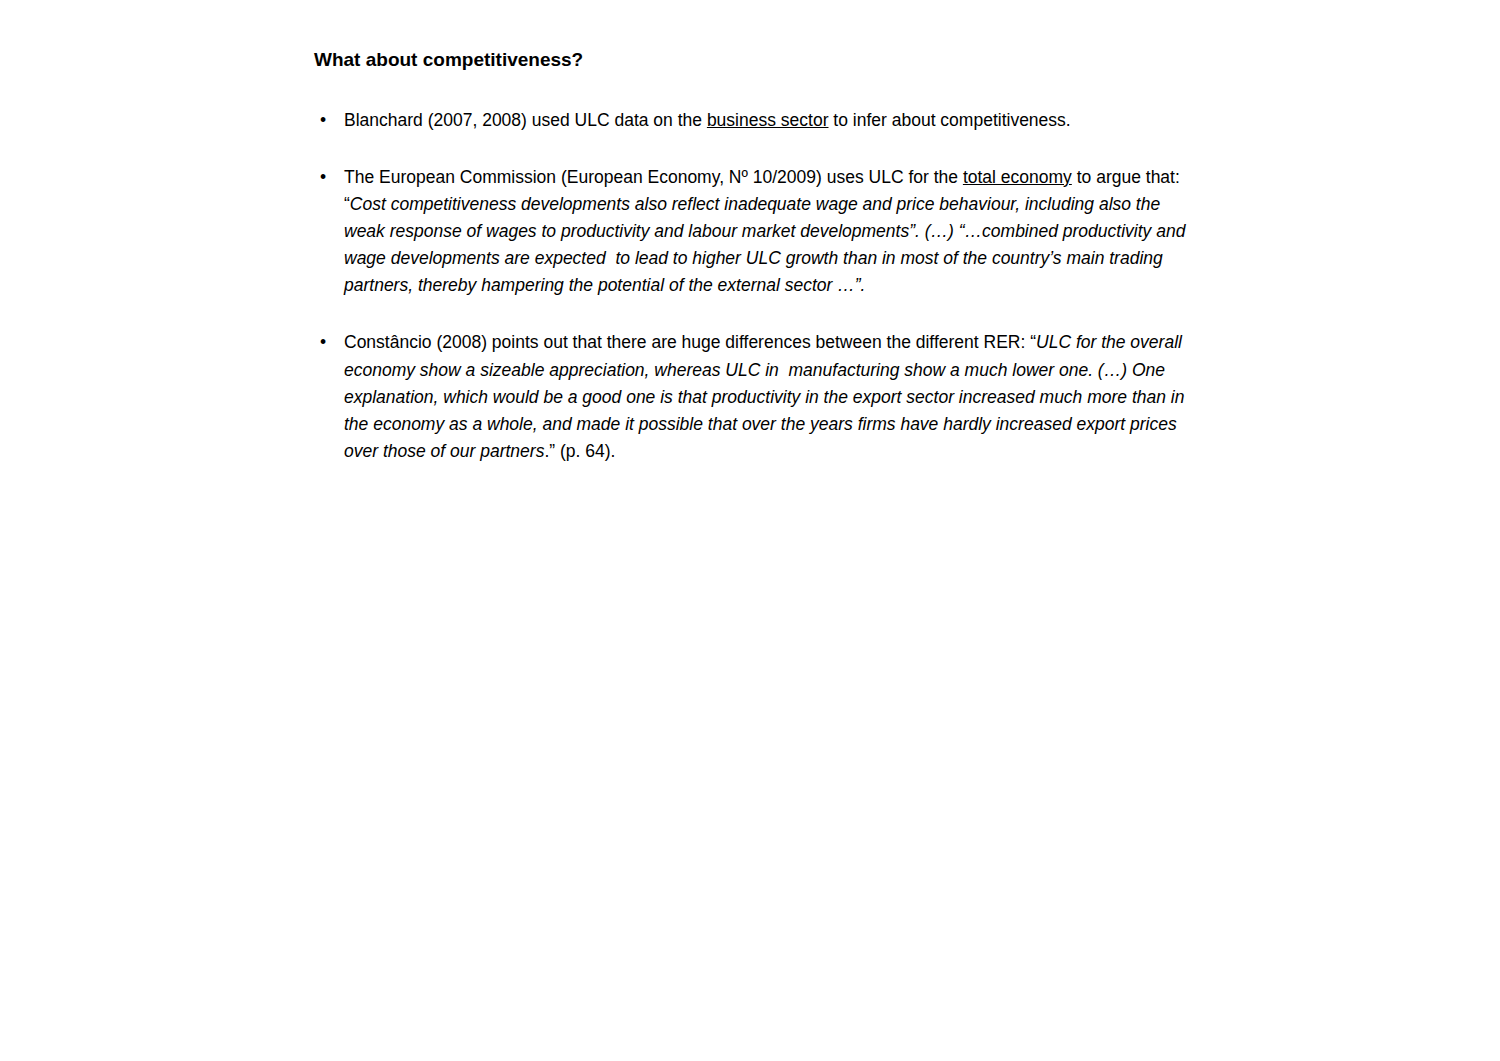What about competitiveness?
Blanchard (2007, 2008) used ULC data on the business sector to infer about competitiveness.
The European Commission (European Economy, Nº 10/2009) uses ULC for the total economy to argue that: “Cost competitiveness developments also reflect inadequate wage and price behaviour, including also the weak response of wages to productivity and labour market developments”. (…) “…combined productivity and wage developments are expected to lead to higher ULC growth than in most of the country’s main trading partners, thereby hampering the potential of the external sector …”.
Constâncio (2008) points out that there are huge differences between the different RER: “ULC for the overall economy show a sizeable appreciation, whereas ULC in manufacturing show a much lower one. (…) One explanation, which would be a good one is that productivity in the export sector increased much more than in the economy as a whole, and made it possible that over the years firms have hardly increased export prices over those of our partners.” (p. 64).